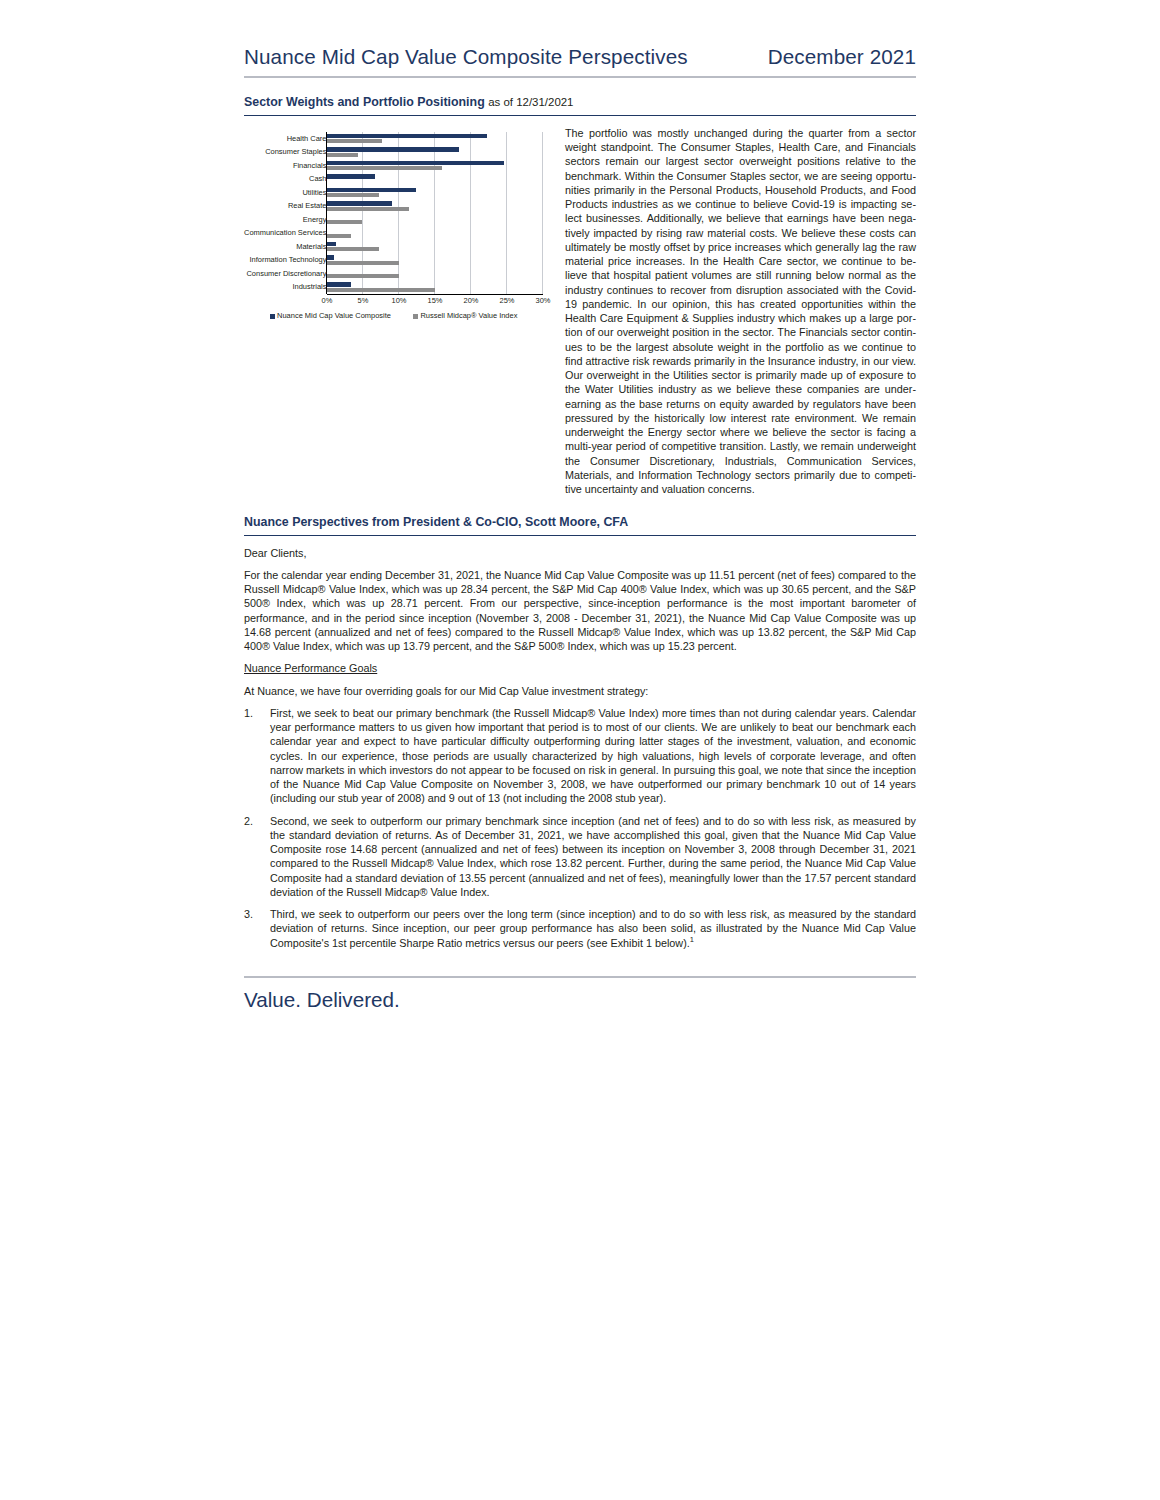Nuance Mid Cap Value Composite Perspectives
December 2021
Sector Weights and Portfolio Positioning as of 12/31/2021
| Health Care | |
| Consumer Staples | |
| Financials | |
| Cash | |
| Utilities | |
| Real Estate | |
| Energy | |
| Communication Services | |
| Materials | |
| Information Technology | |
| Consumer Discretionary | |
| Industrials | |
| | 0% 5% 10% 15% 20% 25% 30% |
Nuance Mid Cap Value Composite Russell Midcap® Value Index
The portfolio was mostly unchanged during the quarter from a sector weight standpoint. The Consumer Staples, Health Care, and Financials sectors remain our largest sector overweight positions relative to the benchmark. Within the Consumer Staples sector, we are seeing opportunities primarily in the Personal Products, Household Products, and Food Products industries as we continue to believe Covid-19 is impacting select businesses. Additionally, we believe that earnings have been negatively impacted by rising raw material costs. We believe these costs can ultimately be mostly offset by price increases which generally lag the raw material price increases. In the Health Care sector, we continue to believe that hospital patient volumes are still running below normal as the industry continues to recover from disruption associated with the Covid-19 pandemic. In our opinion, this has created opportunities within the Health Care Equipment & Supplies industry which makes up a large portion of our overweight position in the sector. The Financials sector continues to be the largest absolute weight in the portfolio as we continue to find attractive risk rewards primarily in the Insurance industry, in our view. Our overweight in the Utilities sector is primarily made up of exposure to the Water Utilities industry as we believe these companies are under-earning as the base returns on equity awarded by regulators have been pressured by the historically low interest rate environment. We remain underweight the Energy sector where we believe the sector is facing a multi-year period of competitive transition. Lastly, we remain underweight the Consumer Discretionary, Industrials, Communication Services, Materials, and Information Technology sectors primarily due to competitive uncertainty and valuation concerns.
Nuance Perspectives from President & Co-CIO, Scott Moore, CFA
Dear Clients,
For the calendar year ending December 31, 2021, the Nuance Mid Cap Value Composite was up 11.51 percent (net of fees) compared to the Russell Midcap® Value Index, which was up 28.34 percent, the S&P Mid Cap 400® Value Index, which was up 30.65 percent, and the S&P 500® Index, which was up 28.71 percent. From our perspective, since-inception performance is the most important barometer of performance, and in the period since inception (November 3, 2008 - December 31, 2021), the Nuance Mid Cap Value Composite was up 14.68 percent (annualized and net of fees) compared to the Russell Midcap® Value Index, which was up 13.82 percent, the S&P Mid Cap 400® Value Index, which was up 13.79 percent, and the S&P 500® Index, which was up 15.23 percent.
Nuance Performance Goals
At Nuance, we have four overriding goals for our Mid Cap Value investment strategy:
First, we seek to beat our primary benchmark (the Russell Midcap® Value Index) more times than not during calendar years. Calendar year performance matters to us given how important that period is to most of our clients. We are unlikely to beat our benchmark each calendar year and expect to have particular difficulty outperforming during latter stages of the investment, valuation, and economic cycles. In our experience, those periods are usually characterized by high valuations, high levels of corporate leverage, and often narrow markets in which investors do not appear to be focused on risk in general. In pursuing this goal, we note that since the inception of the Nuance Mid Cap Value Composite on November 3, 2008, we have outperformed our primary benchmark 10 out of 14 years (including our stub year of 2008) and 9 out of 13 (not including the 2008 stub year).
Second, we seek to outperform our primary benchmark since inception (and net of fees) and to do so with less risk, as measured by the standard deviation of returns. As of December 31, 2021, we have accomplished this goal, given that the Nuance Mid Cap Value Composite rose 14.68 percent (annualized and net of fees) between its inception on November 3, 2008 through December 31, 2021 compared to the Russell Midcap® Value Index, which rose 13.82 percent. Further, during the same period, the Nuance Mid Cap Value Composite had a standard deviation of 13.55 percent (annualized and net of fees), meaningfully lower than the 17.57 percent standard deviation of the Russell Midcap® Value Index.
Third, we seek to outperform our peers over the long term (since inception) and to do so with less risk, as measured by the standard deviation of returns. Since inception, our peer group performance has also been solid, as illustrated by the Nuance Mid Cap Value Composite's 1st percentile Sharpe Ratio metrics versus our peers (see Exhibit 1 below).1
Value. Delivered.